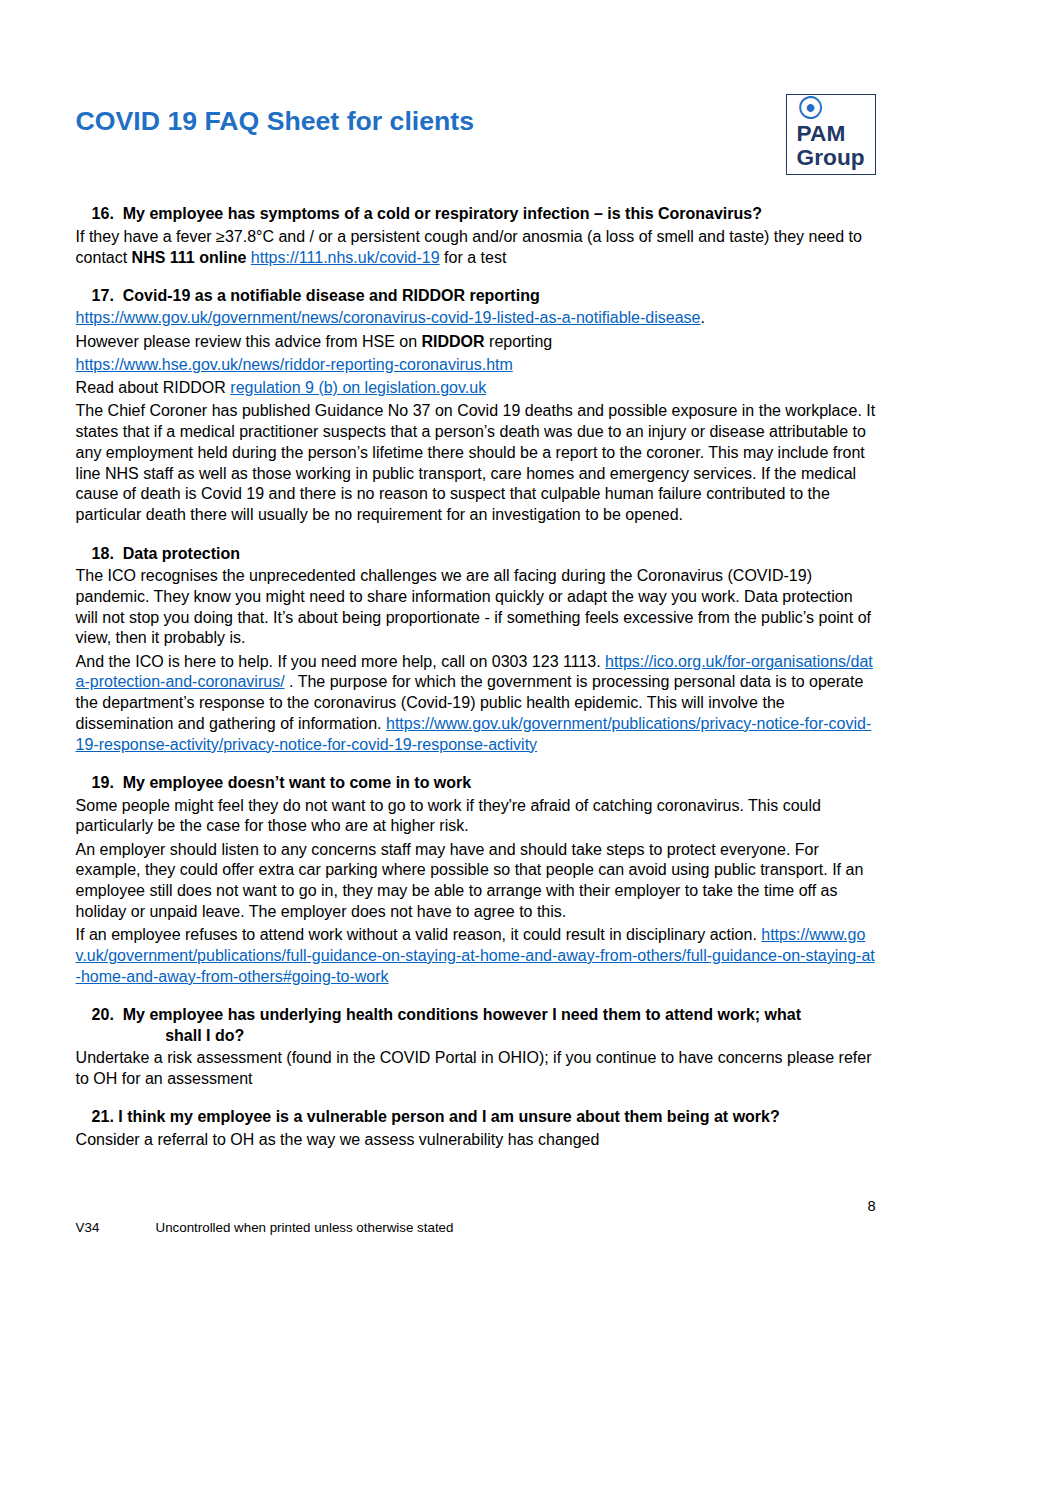COVID 19 FAQ Sheet for clients
⦿ PAM Group
16. My employee has symptoms of a cold or respiratory infection – is this Coronavirus?
If they have a fever ≥37.8°C and / or a persistent cough and/or anosmia (a loss of smell and taste) they need to contact NHS 111 online https://111.nhs.uk/covid-19 for a test
17. Covid-19 as a notifiable disease and RIDDOR reporting
https://www.gov.uk/government/news/coronavirus-covid-19-listed-as-a-notifiable-disease.
However please review this advice from HSE on RIDDOR reporting
https://www.hse.gov.uk/news/riddor-reporting-coronavirus.htm
Read about RIDDOR regulation 9 (b) on legislation.gov.uk
The Chief Coroner has published Guidance No 37 on Covid 19 deaths and possible exposure in the workplace. It states that if a medical practitioner suspects that a person’s death was due to an injury or disease attributable to any employment held during the person’s lifetime there should be a report to the coroner. This may include front line NHS staff as well as those working in public transport, care homes and emergency services. If the medical cause of death is Covid 19 and there is no reason to suspect that culpable human failure contributed to the particular death there will usually be no requirement for an investigation to be opened.
18. Data protection
The ICO recognises the unprecedented challenges we are all facing during the Coronavirus (COVID-19) pandemic. They know you might need to share information quickly or adapt the way you work. Data protection will not stop you doing that. It’s about being proportionate - if something feels excessive from the public’s point of view, then it probably is.
And the ICO is here to help. If you need more help, call on 0303 123 1113. https://ico.org.uk/for-organisations/data-protection-and-coronavirus/ . The purpose for which the government is processing personal data is to operate the department’s response to the coronavirus (Covid-19) public health epidemic. This will involve the dissemination and gathering of information. https://www.gov.uk/government/publications/privacy-notice-for-covid-19-response-activity/privacy-notice-for-covid-19-response-activity
19. My employee doesn’t want to come in to work
Some people might feel they do not want to go to work if they're afraid of catching coronavirus. This could particularly be the case for those who are at higher risk.
An employer should listen to any concerns staff may have and should take steps to protect everyone. For example, they could offer extra car parking where possible so that people can avoid using public transport. If an employee still does not want to go in, they may be able to arrange with their employer to take the time off as holiday or unpaid leave. The employer does not have to agree to this.
If an employee refuses to attend work without a valid reason, it could result in disciplinary action. https://www.gov.uk/government/publications/full-guidance-on-staying-at-home-and-away-from-others/full-guidance-on-staying-at-home-and-away-from-others#going-to-work
20. My employee has underlying health conditions however I need them to attend work; what
shall I do?
Undertake a risk assessment (found in the COVID Portal in OHIO); if you continue to have concerns please refer to OH for an assessment
21. I think my employee is a vulnerable person and I am unsure about them being at work?
Consider a referral to OH as the way we assess vulnerability has changed
8
V34 Uncontrolled when printed unless otherwise stated